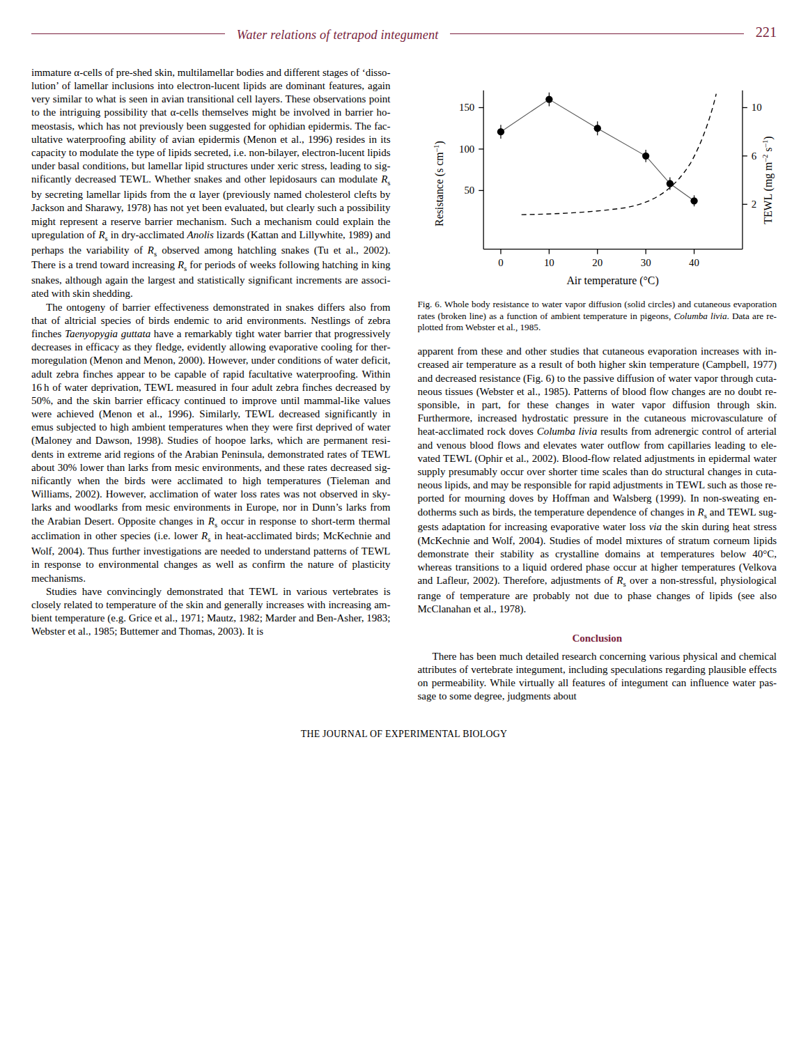Water relations of tetrapod integument 221
immature α-cells of pre-shed skin, multilamellar bodies and different stages of ‘dissolution’ of lamellar inclusions into electron-lucent lipids are dominant features, again very similar to what is seen in avian transitional cell layers. These observations point to the intriguing possibility that α-cells themselves might be involved in barrier homeostasis, which has not previously been suggested for ophidian epidermis. The facultative waterproofing ability of avian epidermis (Menon et al., 1996) resides in its capacity to modulate the type of lipids secreted, i.e. non-bilayer, electron-lucent lipids under basal conditions, but lamellar lipid structures under xeric stress, leading to significantly decreased TEWL. Whether snakes and other lepidosaurs can modulate Rs by secreting lamellar lipids from the α layer (previously named cholesterol clefts by Jackson and Sharawy, 1978) has not yet been evaluated, but clearly such a possibility might represent a reserve barrier mechanism. Such a mechanism could explain the upregulation of Rs in dry-acclimated Anolis lizards (Kattan and Lillywhite, 1989) and perhaps the variability of Rs observed among hatchling snakes (Tu et al., 2002). There is a trend toward increasing Rs for periods of weeks following hatching in king snakes, although again the largest and statistically significant increments are associated with skin shedding.
The ontogeny of barrier effectiveness demonstrated in snakes differs also from that of altricial species of birds endemic to arid environments. Nestlings of zebra finches Taenyopygia guttata have a remarkably tight water barrier that progressively decreases in efficacy as they fledge, evidently allowing evaporative cooling for thermoregulation (Menon and Menon, 2000). However, under conditions of water deficit, adult zebra finches appear to be capable of rapid facultative waterproofing. Within 16 h of water deprivation, TEWL measured in four adult zebra finches decreased by 50%, and the skin barrier efficacy continued to improve until mammal-like values were achieved (Menon et al., 1996). Similarly, TEWL decreased significantly in emus subjected to high ambient temperatures when they were first deprived of water (Maloney and Dawson, 1998). Studies of hoopoe larks, which are permanent residents in extreme arid regions of the Arabian Peninsula, demonstrated rates of TEWL about 30% lower than larks from mesic environments, and these rates decreased significantly when the birds were acclimated to high temperatures (Tieleman and Williams, 2002). However, acclimation of water loss rates was not observed in skylarks and woodlarks from mesic environments in Europe, nor in Dunn’s larks from the Arabian Desert. Opposite changes in Rs occur in response to short-term thermal acclimation in other species (i.e. lower Rs in heat-acclimated birds; McKechnie and Wolf, 2004). Thus further investigations are needed to understand patterns of TEWL in response to environmental changes as well as confirm the nature of plasticity mechanisms.
Studies have convincingly demonstrated that TEWL in various vertebrates is closely related to temperature of the skin and generally increases with increasing ambient temperature (e.g. Grice et al., 1971; Mautz, 1982; Marder and Ben-Asher, 1983; Webster et al., 1985; Buttemer and Thomas, 2003). It is
0 10 20 30 40 Air temperature (°C) 150 100 50 Resistance (s cm–1) 10 6 2 TEWL (mg m–2 s–1)
Fig. 6. Whole body resistance to water vapor diffusion (solid circles) and cutaneous evaporation rates (broken line) as a function of ambient temperature in pigeons, Columba livia. Data are re-plotted from Webster et al., 1985.
apparent from these and other studies that cutaneous evaporation increases with increased air temperature as a result of both higher skin temperature (Campbell, 1977) and decreased resistance (Fig. 6) to the passive diffusion of water vapor through cutaneous tissues (Webster et al., 1985). Patterns of blood flow changes are no doubt responsible, in part, for these changes in water vapor diffusion through skin. Furthermore, increased hydrostatic pressure in the cutaneous microvasculature of heat-acclimated rock doves Columba livia results from adrenergic control of arterial and venous blood flows and elevates water outflow from capillaries leading to elevated TEWL (Ophir et al., 2002). Blood-flow related adjustments in epidermal water supply presumably occur over shorter time scales than do structural changes in cutaneous lipids, and may be responsible for rapid adjustments in TEWL such as those reported for mourning doves by Hoffman and Walsberg (1999). In non-sweating endotherms such as birds, the temperature dependence of changes in Rs and TEWL suggests adaptation for increasing evaporative water loss via the skin during heat stress (McKechnie and Wolf, 2004). Studies of model mixtures of stratum corneum lipids demonstrate their stability as crystalline domains at temperatures below 40°C, whereas transitions to a liquid ordered phase occur at higher temperatures (Velkova and Lafleur, 2002). Therefore, adjustments of Rs over a non-stressful, physiological range of temperature are probably not due to phase changes of lipids (see also McClanahan et al., 1978).
Conclusion
There has been much detailed research concerning various physical and chemical attributes of vertebrate integument, including speculations regarding plausible effects on permeability. While virtually all features of integument can influence water passage to some degree, judgments about
THE JOURNAL OF EXPERIMENTAL BIOLOGY